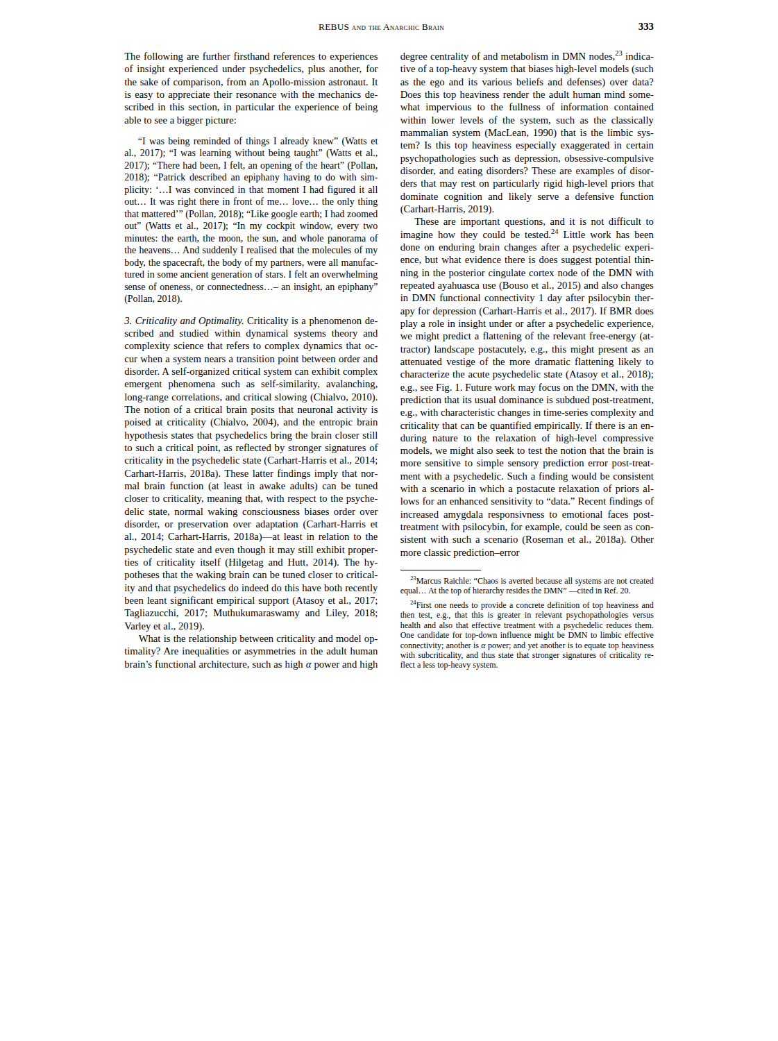REBUS and the Anarchic Brain 333
The following are further firsthand references to experiences of insight experienced under psychedelics, plus another, for the sake of comparison, from an Apollo-mission astronaut. It is easy to appreciate their resonance with the mechanics described in this section, in particular the experience of being able to see a bigger picture:
“I was being reminded of things I already knew” (Watts et al., 2017); “I was learning without being taught” (Watts et al., 2017); “There had been, I felt, an opening of the heart” (Pollan, 2018); “Patrick described an epiphany having to do with simplicity: ‘…I was convinced in that moment I had figured it all out… It was right there in front of me… love… the only thing that mattered’” (Pollan, 2018); “Like google earth; I had zoomed out” (Watts et al., 2017); “In my cockpit window, every two minutes: the earth, the moon, the sun, and whole panorama of the heavens… And suddenly I realised that the molecules of my body, the spacecraft, the body of my partners, were all manufactured in some ancient generation of stars. I felt an overwhelming sense of oneness, or connectedness…– an insight, an epiphany” (Pollan, 2018).
3. Criticality and Optimality.
Criticality is a phenomenon described and studied within dynamical systems theory and complexity science that refers to complex dynamics that occur when a system nears a transition point between order and disorder. A self-organized critical system can exhibit complex emergent phenomena such as self-similarity, avalanching, long-range correlations, and critical slowing (Chialvo, 2010). The notion of a critical brain posits that neuronal activity is poised at criticality (Chialvo, 2004), and the entropic brain hypothesis states that psychedelics bring the brain closer still to such a critical point, as reflected by stronger signatures of criticality in the psychedelic state (Carhart-Harris et al., 2014; Carhart-Harris, 2018a). These latter findings imply that normal brain function (at least in awake adults) can be tuned closer to criticality, meaning that, with respect to the psychedelic state, normal waking consciousness biases order over disorder, or preservation over adaptation (Carhart-Harris et al., 2014; Carhart-Harris, 2018a)—at least in relation to the psychedelic state and even though it may still exhibit properties of criticality itself (Hilgetag and Hutt, 2014). The hypotheses that the waking brain can be tuned closer to criticality and that psychedelics do indeed do this have both recently been leant significant empirical support (Atasoy et al., 2017; Tagliazucchi, 2017; Muthukumaraswamy and Liley, 2018; Varley et al., 2019).
What is the relationship between criticality and model optimality? Are inequalities or asymmetries in the adult human brain’s functional architecture, such as high α power and high degree centrality of and metabolism in DMN nodes,23 indicative of a top-heavy system that biases high-level models (such as the ego and its various beliefs and defenses) over data? Does this top heaviness render the adult human mind somewhat impervious to the fullness of information contained within lower levels of the system, such as the classically mammalian system (MacLean, 1990) that is the limbic system? Is this top heaviness especially exaggerated in certain psychopathologies such as depression, obsessive-compulsive disorder, and eating disorders? These are examples of disorders that may rest on particularly rigid high-level priors that dominate cognition and likely serve a defensive function (Carhart-Harris, 2019).
These are important questions, and it is not difficult to imagine how they could be tested.24 Little work has been done on enduring brain changes after a psychedelic experience, but what evidence there is does suggest potential thinning in the posterior cingulate cortex node of the DMN with repeated ayahuasca use (Bouso et al., 2015) and also changes in DMN functional connectivity 1 day after psilocybin therapy for depression (Carhart-Harris et al., 2017). If BMR does play a role in insight under or after a psychedelic experience, we might predict a flattening of the relevant free-energy (attractor) landscape postacutely, e.g., this might present as an attenuated vestige of the more dramatic flattening likely to characterize the acute psychedelic state (Atasoy et al., 2018); e.g., see Fig. 1. Future work may focus on the DMN, with the prediction that its usual dominance is subdued post-treatment, e.g., with characteristic changes in time-series complexity and criticality that can be quantified empirically. If there is an enduring nature to the relaxation of high-level compressive models, we might also seek to test the notion that the brain is more sensitive to simple sensory prediction error post-treatment with a psychedelic. Such a finding would be consistent with a scenario in which a postacute relaxation of priors allows for an enhanced sensitivity to “data.” Recent findings of increased amygdala responsivness to emotional faces post-treatment with psilocybin, for example, could be seen as consistent with such a scenario (Roseman et al., 2018a). Other more classic prediction–error
23Marcus Raichle: “Chaos is averted because all systems are not created equal… At the top of hierarchy resides the DMN” —cited in Ref. 20.
24First one needs to provide a concrete definition of top heaviness and then test, e.g., that this is greater in relevant psychopathologies versus health and also that effective treatment with a psychedelic reduces them. One candidate for top-down influence might be DMN to limbic effective connectivity; another is α power; and yet another is to equate top heaviness with subcriticality, and thus state that stronger signatures of criticality reflect a less top-heavy system.